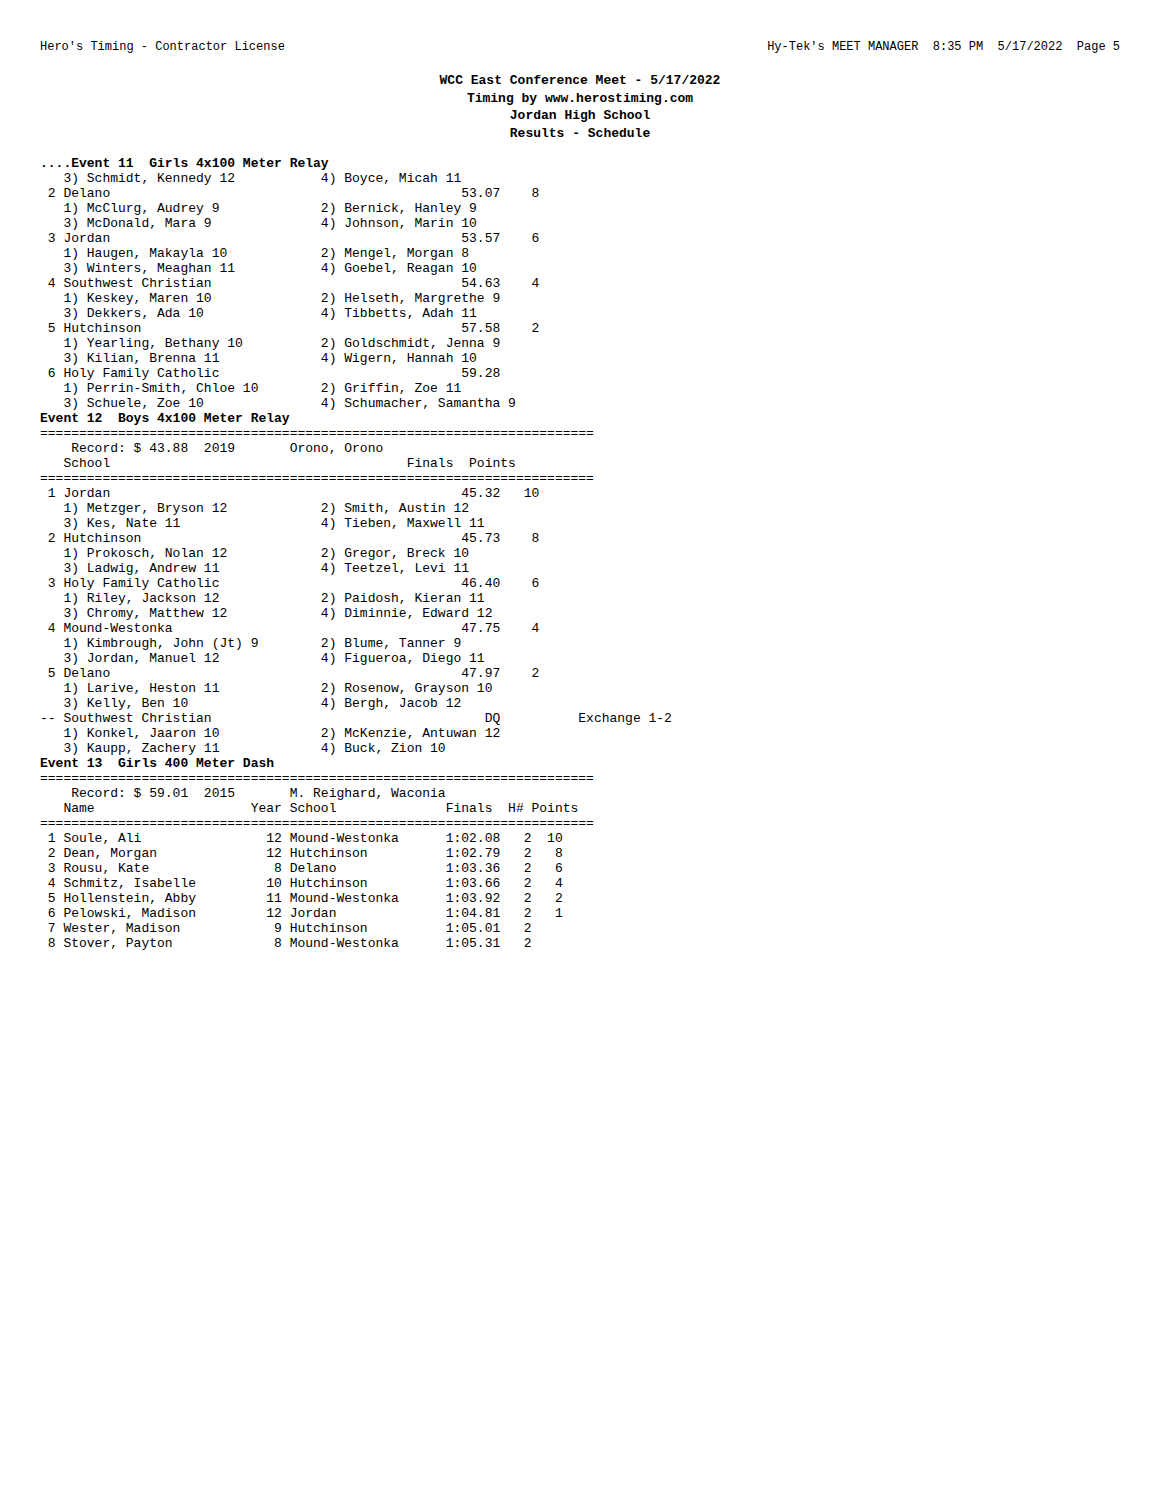Hero's Timing - Contractor License Hy-Tek's MEET MANAGER 8:35 PM 5/17/2022 Page 5
WCC East Conference Meet - 5/17/2022
Timing by www.herostiming.com
Jordan High School
Results - Schedule
....Event 11  Girls 4x100 Meter Relay
   3) Schmidt, Kennedy 12           4) Boyce, Micah 11
 2 Delano                                             53.07    8
   1) McClurg, Audrey 9             2) Bernick, Hanley 9
   3) McDonald, Mara 9              4) Johnson, Marin 10
 3 Jordan                                             53.57    6
   1) Haugen, Makayla 10            2) Mengel, Morgan 8
   3) Winters, Meaghan 11           4) Goebel, Reagan 10
 4 Southwest Christian                                54.63    4
   1) Keskey, Maren 10              2) Helseth, Margrethe 9
   3) Dekkers, Ada 10               4) Tibbetts, Adah 11
 5 Hutchinson                                         57.58    2
   1) Yearling, Bethany 10          2) Goldschmidt, Jenna 9
   3) Kilian, Brenna 11             4) Wigern, Hannah 10
 6 Holy Family Catholic                               59.28
   1) Perrin-Smith, Chloe 10        2) Griffin, Zoe 11
   3) Schuele, Zoe 10               4) Schumacher, Samantha 9
Event 12  Boys 4x100 Meter Relay
=======================================================================
    Record: $ 43.88  2019       Orono, Orono
   School                                      Finals  Points
=======================================================================
 1 Jordan                                             45.32   10
   1) Metzger, Bryson 12            2) Smith, Austin 12
   3) Kes, Nate 11                  4) Tieben, Maxwell 11
 2 Hutchinson                                         45.73    8
   1) Prokosch, Nolan 12            2) Gregor, Breck 10
   3) Ladwig, Andrew 11             4) Teetzel, Levi 11
 3 Holy Family Catholic                               46.40    6
   1) Riley, Jackson 12             2) Paidosh, Kieran 11
   3) Chromy, Matthew 12            4) Diminnie, Edward 12
 4 Mound-Westonka                                     47.75    4
   1) Kimbrough, John (Jt) 9        2) Blume, Tanner 9
   3) Jordan, Manuel 12             4) Figueroa, Diego 11
 5 Delano                                             47.97    2
   1) Larive, Heston 11             2) Rosenow, Grayson 10
   3) Kelly, Ben 10                 4) Bergh, Jacob 12
-- Southwest Christian                                   DQ          Exchange 1-2
   1) Konkel, Jaaron 10             2) McKenzie, Antuwan 12
   3) Kaupp, Zachery 11             4) Buck, Zion 10
Event 13  Girls 400 Meter Dash
=======================================================================
    Record: $ 59.01  2015       M. Reighard, Waconia
   Name                    Year School              Finals  H# Points
=======================================================================
 1 Soule, Ali                12 Mound-Westonka      1:02.08   2  10
 2 Dean, Morgan              12 Hutchinson          1:02.79   2   8
 3 Rousu, Kate                8 Delano              1:03.36   2   6
 4 Schmitz, Isabelle         10 Hutchinson          1:03.66   2   4
 5 Hollenstein, Abby         11 Mound-Westonka      1:03.92   2   2
 6 Pelowski, Madison         12 Jordan              1:04.81   2   1
 7 Wester, Madison            9 Hutchinson          1:05.01   2
 8 Stover, Payton             8 Mound-Westonka      1:05.31   2